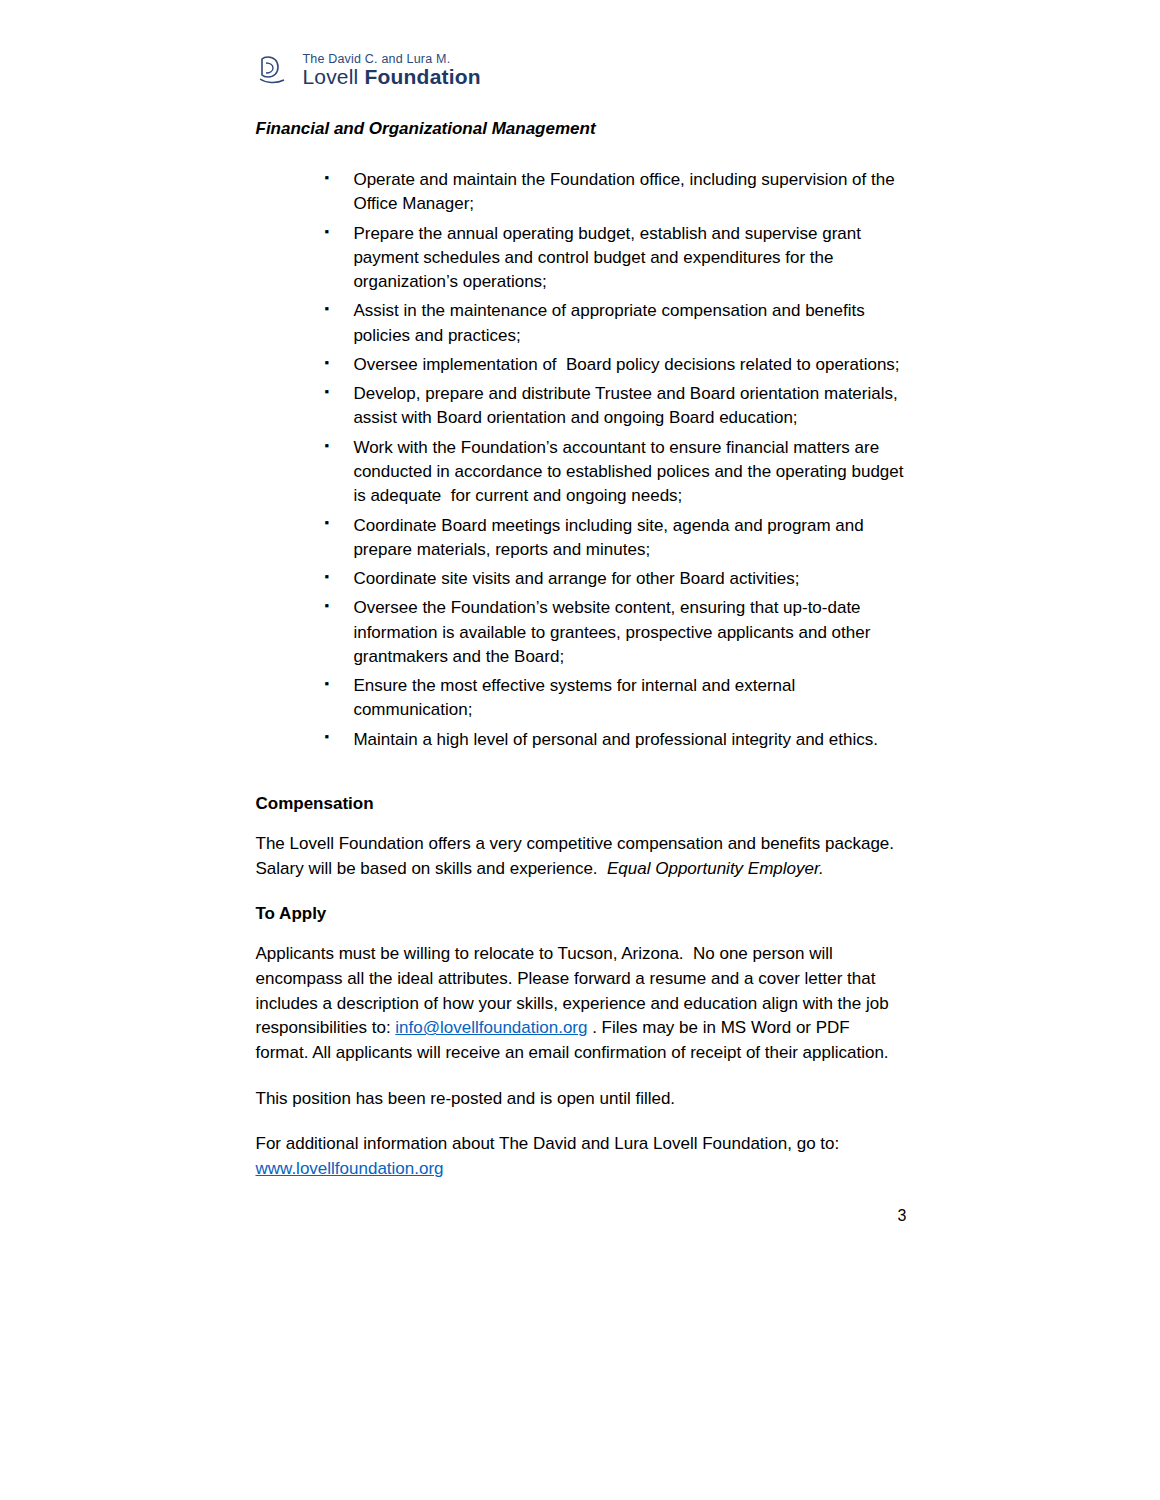The David C. and Lura M.
Lovell Foundation
Financial and Organizational Management
Operate and maintain the Foundation office, including supervision of the Office Manager;
Prepare the annual operating budget, establish and supervise grant payment schedules and control budget and expenditures for the organization’s operations;
Assist in the maintenance of appropriate compensation and benefits policies and practices;
Oversee implementation of Board policy decisions related to operations;
Develop, prepare and distribute Trustee and Board orientation materials, assist with Board orientation and ongoing Board education;
Work with the Foundation’s accountant to ensure financial matters are conducted in accordance to established polices and the operating budget is adequate for current and ongoing needs;
Coordinate Board meetings including site, agenda and program and prepare materials, reports and minutes;
Coordinate site visits and arrange for other Board activities;
Oversee the Foundation’s website content, ensuring that up-to-date information is available to grantees, prospective applicants and other grantmakers and the Board;
Ensure the most effective systems for internal and external communication;
Maintain a high level of personal and professional integrity and ethics.
Compensation
The Lovell Foundation offers a very competitive compensation and benefits package. Salary will be based on skills and experience. Equal Opportunity Employer.
To Apply
Applicants must be willing to relocate to Tucson, Arizona. No one person will encompass all the ideal attributes. Please forward a resume and a cover letter that includes a description of how your skills, experience and education align with the job responsibilities to: info@lovellfoundation.org . Files may be in MS Word or PDF format. All applicants will receive an email confirmation of receipt of their application.
This position has been re-posted and is open until filled.
For additional information about The David and Lura Lovell Foundation, go to: www.lovellfoundation.org
3